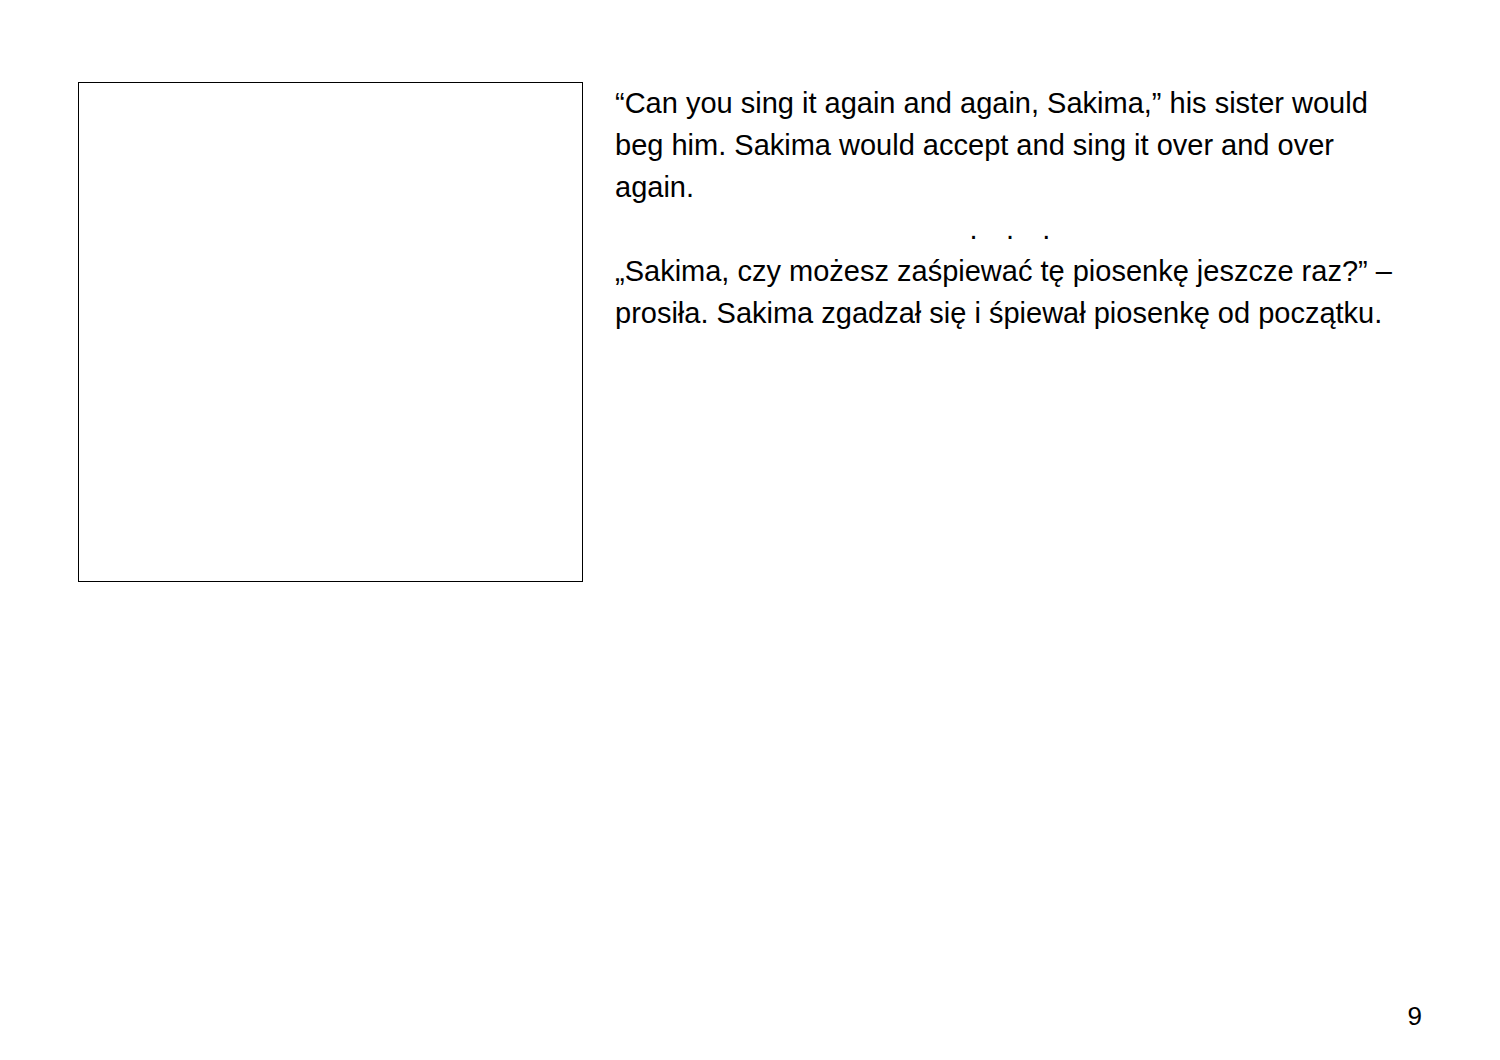“Can you sing it again and again, Sakima,” his sister would beg him. Sakima would accept and sing it over and over again.
. . .
„Sakima, czy możesz zaśpiewać tę piosenkę jeszcze raz?” – prosiła. Sakima zgadzał się i śpiewał piosenkę od początku.
9